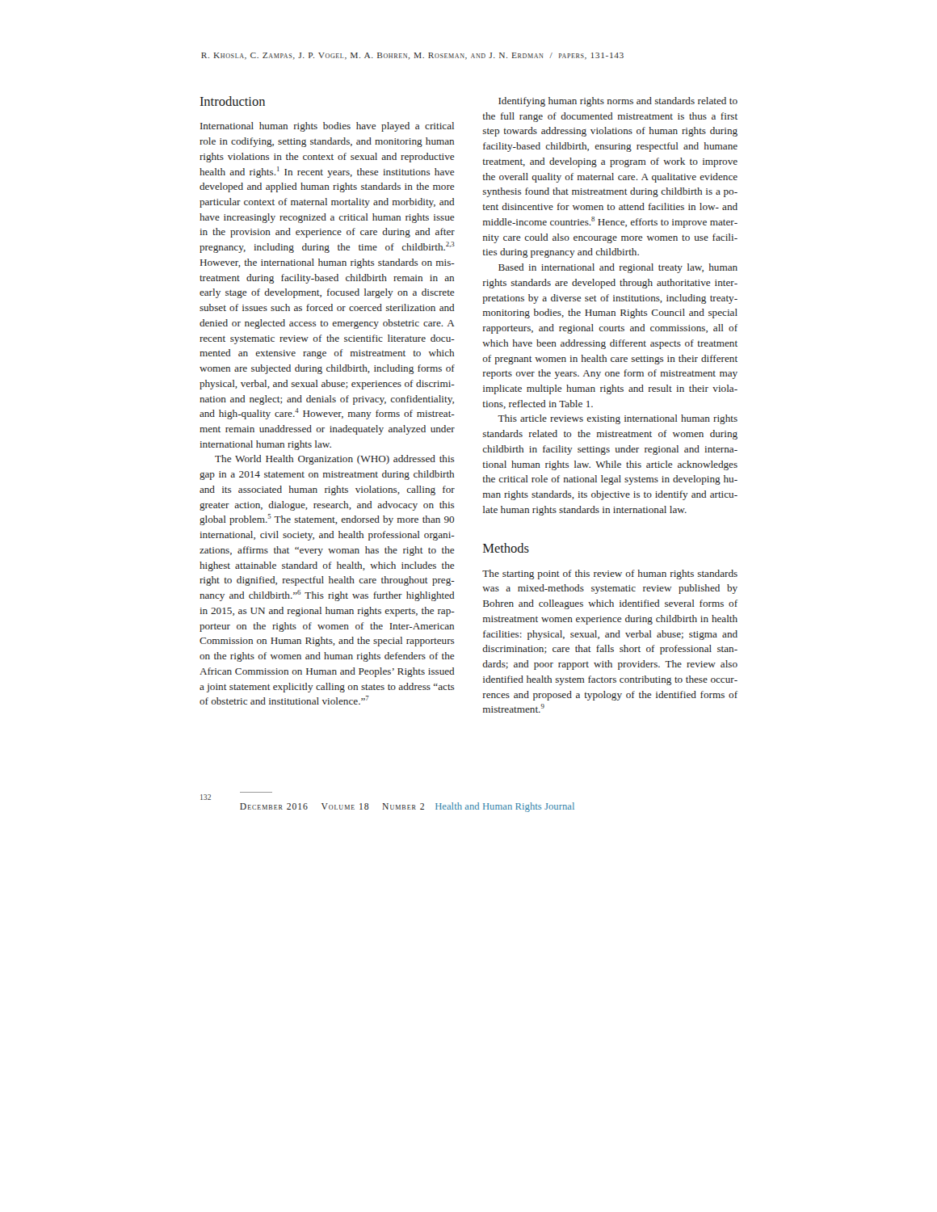R. Khosla, C. Zampas, J. P. Vogel, M. A. Bohren, M. Roseman, and J. N. Erdman / papers, 131-143
Introduction
International human rights bodies have played a critical role in codifying, setting standards, and monitoring human rights violations in the context of sexual and reproductive health and rights.1 In recent years, these institutions have developed and applied human rights standards in the more particular context of maternal mortality and morbidity, and have increasingly recognized a critical human rights issue in the provision and experience of care during and after pregnancy, including during the time of childbirth.2,3 However, the international human rights standards on mistreatment during facility-based childbirth remain in an early stage of development, focused largely on a discrete subset of issues such as forced or coerced sterilization and denied or neglected access to emergency obstetric care. A recent systematic review of the scientific literature documented an extensive range of mistreatment to which women are subjected during childbirth, including forms of physical, verbal, and sexual abuse; experiences of discrimination and neglect; and denials of privacy, confidentiality, and high-quality care.4 However, many forms of mistreatment remain unaddressed or inadequately analyzed under international human rights law.
The World Health Organization (WHO) addressed this gap in a 2014 statement on mistreatment during childbirth and its associated human rights violations, calling for greater action, dialogue, research, and advocacy on this global problem.5 The statement, endorsed by more than 90 international, civil society, and health professional organizations, affirms that “every woman has the right to the highest attainable standard of health, which includes the right to dignified, respectful health care throughout pregnancy and childbirth.”6 This right was further highlighted in 2015, as UN and regional human rights experts, the rapporteur on the rights of women of the Inter-American Commission on Human Rights, and the special rapporteurs on the rights of women and human rights defenders of the African Commission on Human and Peoples’ Rights issued a joint statement explicitly calling on states to address “acts of obstetric and institutional violence.”7
Identifying human rights norms and standards related to the full range of documented mistreatment is thus a first step towards addressing violations of human rights during facility-based childbirth, ensuring respectful and humane treatment, and developing a program of work to improve the overall quality of maternal care. A qualitative evidence synthesis found that mistreatment during childbirth is a potent disincentive for women to attend facilities in low- and middle-income countries.8 Hence, efforts to improve maternity care could also encourage more women to use facilities during pregnancy and childbirth.
Based in international and regional treaty law, human rights standards are developed through authoritative interpretations by a diverse set of institutions, including treaty-monitoring bodies, the Human Rights Council and special rapporteurs, and regional courts and commissions, all of which have been addressing different aspects of treatment of pregnant women in health care settings in their different reports over the years. Any one form of mistreatment may implicate multiple human rights and result in their violations, reflected in Table 1.
This article reviews existing international human rights standards related to the mistreatment of women during childbirth in facility settings under regional and international human rights law. While this article acknowledges the critical role of national legal systems in developing human rights standards, its objective is to identify and articulate human rights standards in international law.
Methods
The starting point of this review of human rights standards was a mixed-methods systematic review published by Bohren and colleagues which identified several forms of mistreatment women experience during childbirth in health facilities: physical, sexual, and verbal abuse; stigma and discrimination; care that falls short of professional standards; and poor rapport with providers. The review also identified health system factors contributing to these occurrences and proposed a typology of the identified forms of mistreatment.9
132
December 2016 Volume 18 Number 2 Health and Human Rights Journal